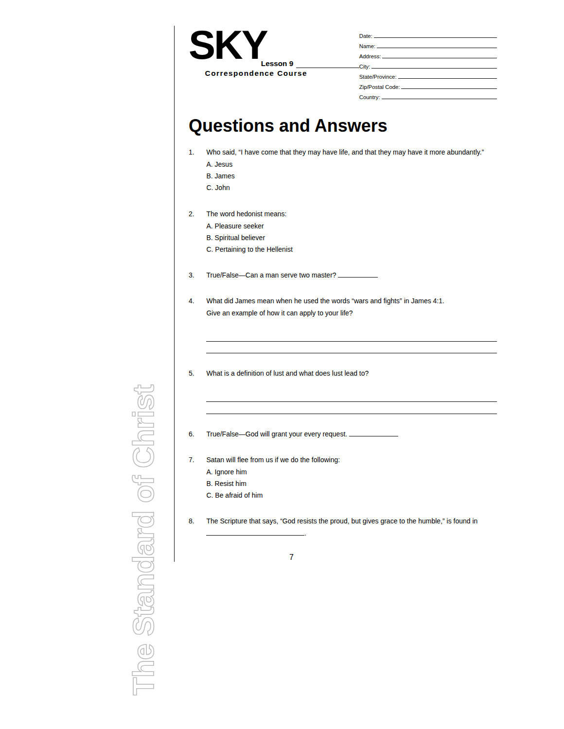The Standard of Christ
SKY
Lesson 9
Correspondence Course
Date:
Name:
Address:
City:
State/Province:
Zip/Postal Code:
Country:
Questions and Answers
Who said, “I have come that they may have life, and that they may have it more abundantly.”
A. Jesus
B. James
C. John
The word hedonist means:
A. Pleasure seeker
B. Spiritual believer
C. Pertaining to the Hellenist
True/False—Can a man serve two master?
What did James mean when he used the words “wars and fights” in James 4:1. Give an example of how it can apply to your life?
What is a definition of lust and what does lust lead to?
True/False—God will grant your every request.
Satan will flee from us if we do the following:
A. Ignore him
B. Resist him
C. Be afraid of him
The Scripture that says, “God resists the proud, but gives grace to the humble,” is found in .
7